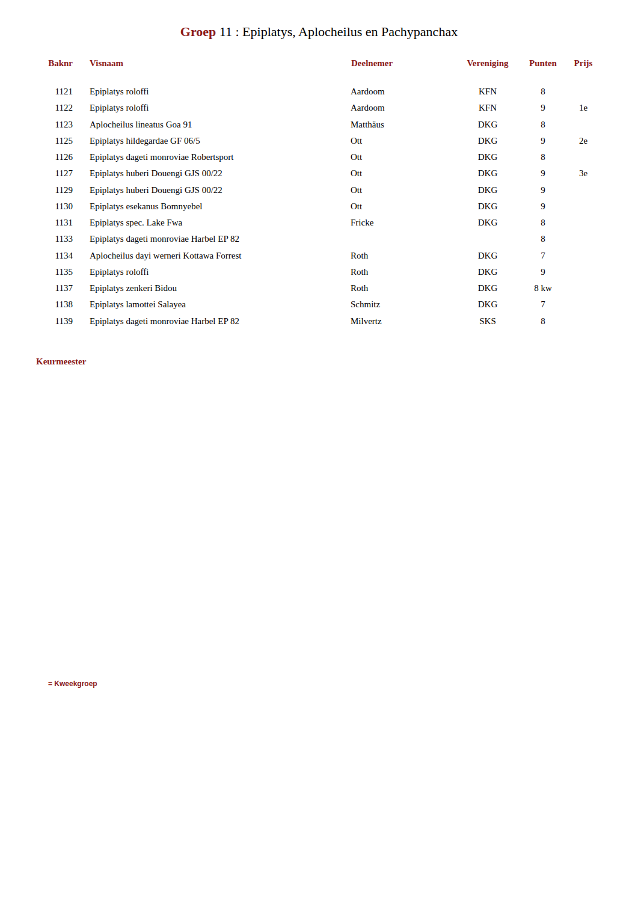Groep 11 : Epiplatys, Aplocheilus en Pachypanchax
| Baknr | Visnaam | Deelnemer | Vereniging | Punten | Prijs |
| --- | --- | --- | --- | --- | --- |
| 1121 | Epiplatys roloffi | Aardoom | KFN | 8 | |
| 1122 | Epiplatys roloffi | Aardoom | KFN | 9 | 1e |
| 1123 | Aplocheilus lineatus Goa 91 | Matthäus | DKG | 8 | |
| 1125 | Epiplatys hildegardae GF 06/5 | Ott | DKG | 9 | 2e |
| 1126 | Epiplatys dageti monroviae Robertsport | Ott | DKG | 8 | |
| 1127 | Epiplatys huberi Douengi GJS 00/22 | Ott | DKG | 9 | 3e |
| 1129 | Epiplatys huberi Douengi GJS 00/22 | Ott | DKG | 9 | |
| 1130 | Epiplatys esekanus Bomnyebel | Ott | DKG | 9 | |
| 1131 | Epiplatys spec. Lake Fwa | Fricke | DKG | 8 | |
| 1133 | Epiplatys dageti monroviae Harbel EP 82 | | | 8 | |
| 1134 | Aplocheilus dayi werneri Kottawa Forrest | Roth | DKG | 7 | |
| 1135 | Epiplatys roloffi | Roth | DKG | 9 | |
| 1137 | Epiplatys zenkeri Bidou | Roth | DKG | 8 kw | |
| 1138 | Epiplatys lamottei Salayea | Schmitz | DKG | 7 | |
| 1139 | Epiplatys dageti monroviae Harbel EP 82 | Milvertz | SKS | 8 | |
Keurmeester
= Kweekgroep